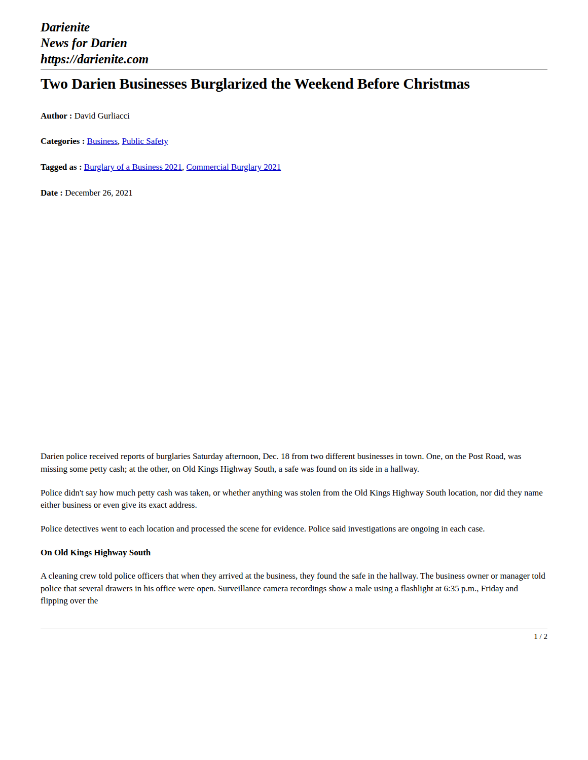Darienite News for Darien https://darienite.com
Two Darien Businesses Burglarized the Weekend Before Christmas
Author : David Gurliacci
Categories : Business, Public Safety
Tagged as : Burglary of a Business 2021, Commercial Burglary 2021
Date : December 26, 2021
Darien police received reports of burglaries Saturday afternoon, Dec. 18 from two different businesses in town. One, on the Post Road, was missing some petty cash; at the other, on Old Kings Highway South, a safe was found on its side in a hallway.
Police didn't say how much petty cash was taken, or whether anything was stolen from the Old Kings Highway South location, nor did they name either business or even give its exact address.
Police detectives went to each location and processed the scene for evidence. Police said investigations are ongoing in each case.
On Old Kings Highway South
A cleaning crew told police officers that when they arrived at the business, they found the safe in the hallway. The business owner or manager told police that several drawers in his office were open. Surveillance camera recordings show a male using a flashlight at 6:35 p.m., Friday and flipping over the
1 / 2